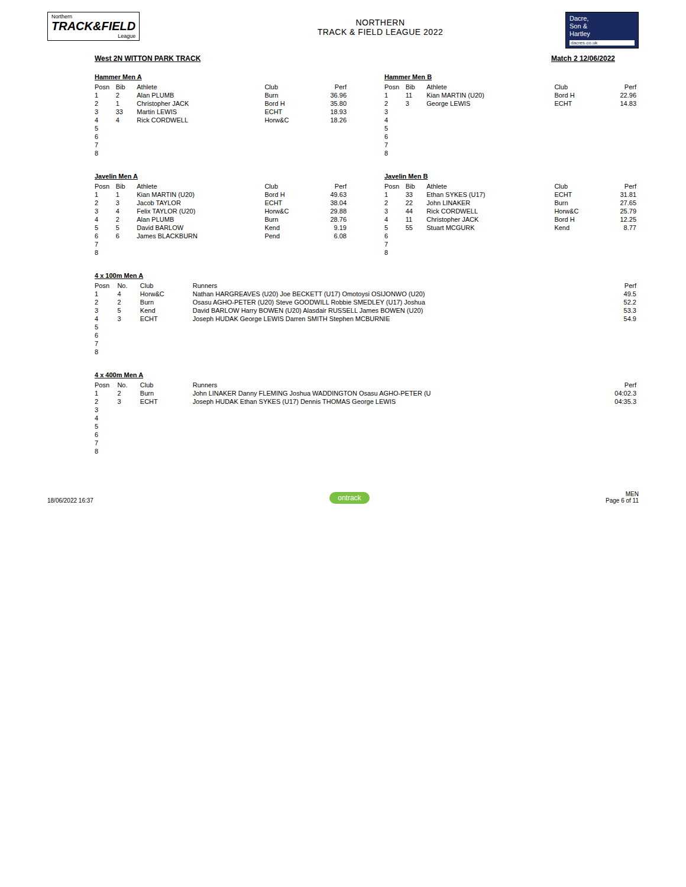Northern TRACK&FIELD League
NORTHERN
TRACK & FIELD LEAGUE 2022
Dacre,
Son &
Hartley dacres.co.uk
West 2N WITTON PARK TRACK Match 2 12/06/2022
Hammer Men A
| Posn | Bib | Athlete | Club | Perf |
| --- | --- | --- | --- | --- |
| 1 | 2 | Alan PLUMB | Burn | 36.96 |
| 2 | 1 | Christopher JACK | Bord H | 35.80 |
| 3 | 33 | Martin LEWIS | ECHT | 18.93 |
| 4 | 4 | Rick CORDWELL | Horw&C | 18.26 |
| 5 | | | | |
| 6 | | | | |
| 7 | | | | |
| 8 | | | | |
Hammer Men B
| Posn | Bib | Athlete | Club | Perf |
| --- | --- | --- | --- | --- |
| 1 | 11 | Kian MARTIN (U20) | Bord H | 22.96 |
| 2 | 3 | George LEWIS | ECHT | 14.83 |
| 3 | | | | |
| 4 | | | | |
| 5 | | | | |
| 6 | | | | |
| 7 | | | | |
| 8 | | | | |
Javelin Men A
| Posn | Bib | Athlete | Club | Perf |
| --- | --- | --- | --- | --- |
| 1 | 1 | Kian MARTIN (U20) | Bord H | 49.63 |
| 2 | 3 | Jacob TAYLOR | ECHT | 38.04 |
| 3 | 4 | Felix TAYLOR (U20) | Horw&C | 29.88 |
| 4 | 2 | Alan PLUMB | Burn | 28.76 |
| 5 | 5 | David BARLOW | Kend | 9.19 |
| 6 | 6 | James BLACKBURN | Pend | 6.08 |
| 7 | | | | |
| 8 | | | | |
Javelin Men B
| Posn | Bib | Athlete | Club | Perf |
| --- | --- | --- | --- | --- |
| 1 | 33 | Ethan SYKES (U17) | ECHT | 31.81 |
| 2 | 22 | John LINAKER | Burn | 27.65 |
| 3 | 44 | Rick CORDWELL | Horw&C | 25.79 |
| 4 | 11 | Christopher JACK | Bord H | 12.25 |
| 5 | 55 | Stuart MCGURK | Kend | 8.77 |
| 6 | | | | |
| 7 | | | | |
| 8 | | | | |
4 x 100m Men A
| Posn | No. | Club | Runners | Perf |
| --- | --- | --- | --- | --- |
| 1 | 4 | Horw&C | Nathan HARGREAVES (U20) Joe BECKETT (U17) Omotoysi OSIJONWO (U20) | 49.5 |
| 2 | 2 | Burn | Osasu AGHO-PETER (U20) Steve GOODWILL Robbie SMEDLEY (U17) Joshua | 52.2 |
| 3 | 5 | Kend | David BARLOW Harry BOWEN (U20) Alasdair RUSSELL James BOWEN (U20) | 53.3 |
| 4 | 3 | ECHT | Joseph HUDAK George LEWIS Darren SMITH Stephen MCBURNIE | 54.9 |
| 5 | | | | |
| 6 | | | | |
| 7 | | | | |
| 8 | | | | |
4 x 400m Men A
| Posn | No. | Club | Runners | Perf |
| --- | --- | --- | --- | --- |
| 1 | 2 | Burn | John LINAKER Danny FLEMING Joshua WADDINGTON Osasu AGHO-PETER (U | 04:02.3 |
| 2 | 3 | ECHT | Joseph HUDAK Ethan SYKES (U17) Dennis THOMAS George LEWIS | 04:35.3 |
| 3 | | | | |
| 4 | | | | |
| 5 | | | | |
| 6 | | | | |
| 7 | | | | |
| 8 | | | | |
18/06/2022 16:37
ontrack
MEN
Page 6 of 11